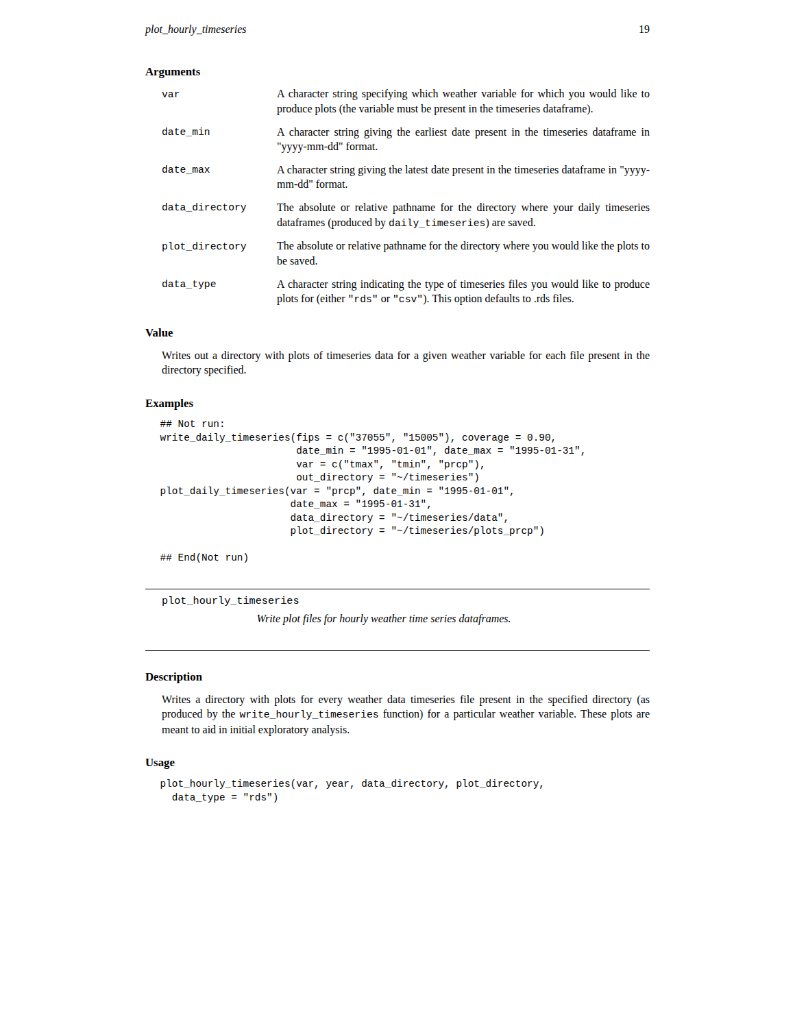plot_hourly_timeseries 19
Arguments
var
A character string specifying which weather variable for which you would like to produce plots (the variable must be present in the timeseries dataframe).
date_min
A character string giving the earliest date present in the timeseries dataframe in "yyyy-mm-dd" format.
date_max
A character string giving the latest date present in the timeseries dataframe in "yyyy-mm-dd" format.
data_directory
The absolute or relative pathname for the directory where your daily timeseries dataframes (produced by daily_timeseries) are saved.
plot_directory
The absolute or relative pathname for the directory where you would like the plots to be saved.
data_type
A character string indicating the type of timeseries files you would like to produce plots for (either "rds" or "csv"). This option defaults to .rds files.
Value
Writes out a directory with plots of timeseries data for a given weather variable for each file present in the directory specified.
Examples
## Not run:
write_daily_timeseries(fips = c("37055", "15005"), coverage = 0.90,
                       date_min = "1995-01-01", date_max = "1995-01-31",
                       var = c("tmax", "tmin", "prcp"),
                       out_directory = "~/timeseries")
plot_daily_timeseries(var = "prcp", date_min = "1995-01-01",
                      date_max = "1995-01-31",
                      data_directory = "~/timeseries/data",
                      plot_directory = "~/timeseries/plots_prcp")

## End(Not run)
plot_hourly_timeseries
Write plot files for hourly weather time series dataframes.
Description
Writes a directory with plots for every weather data timeseries file present in the specified directory (as produced by the write_hourly_timeseries function) for a particular weather variable. These plots are meant to aid in initial exploratory analysis.
Usage
plot_hourly_timeseries(var, year, data_directory, plot_directory,
  data_type = "rds")